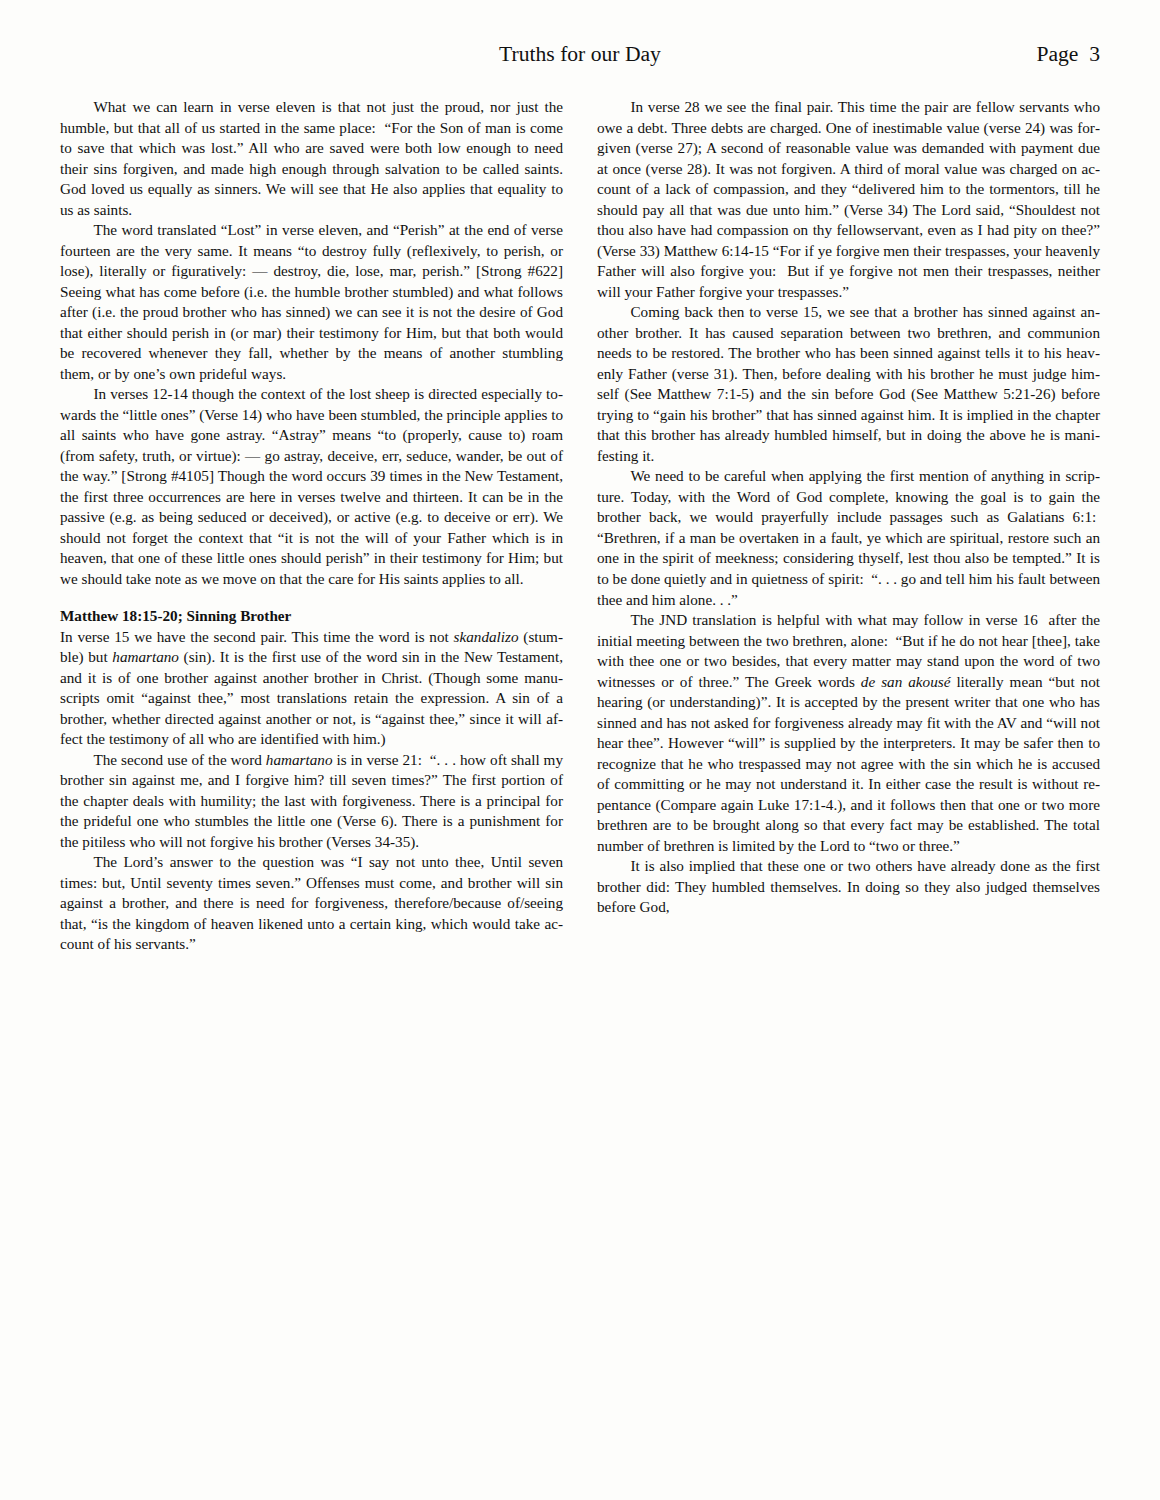Truths for our Day Page 3
What we can learn in verse eleven is that not just the proud, nor just the humble, but that all of us started in the same place: “For the Son of man is come to save that which was lost.” All who are saved were both low enough to need their sins forgiven, and made high enough through salvation to be called saints. God loved us equally as sinners. We will see that He also applies that equality to us as saints.
The word translated “Lost” in verse eleven, and “Perish” at the end of verse fourteen are the very same. It means “to destroy fully (reflexively, to perish, or lose), literally or figuratively: — destroy, die, lose, mar, perish.” [Strong #622] Seeing what has come before (i.e. the humble brother stumbled) and what follows after (i.e. the proud brother who has sinned) we can see it is not the desire of God that either should perish in (or mar) their testimony for Him, but that both would be recovered whenever they fall, whether by the means of another stumbling them, or by one’s own prideful ways.
In verses 12-14 though the context of the lost sheep is directed especially towards the “little ones” (Verse 14) who have been stumbled, the principle applies to all saints who have gone astray. “Astray” means “to (properly, cause to) roam (from safety, truth, or virtue): — go astray, deceive, err, seduce, wander, be out of the way.” [Strong #4105] Though the word occurs 39 times in the New Testament, the first three occurrences are here in verses twelve and thirteen. It can be in the passive (e.g. as being seduced or deceived), or active (e.g. to deceive or err). We should not forget the context that “it is not the will of your Father which is in heaven, that one of these little ones should perish” in their testimony for Him; but we should take note as we move on that the care for His saints applies to all.
Matthew 18:15-20; Sinning Brother
In verse 15 we have the second pair. This time the word is not skandalizo (stumble) but hamartano (sin). It is the first use of the word sin in the New Testament, and it is of one brother against another brother in Christ. (Though some manuscripts omit “against thee,” most translations retain the expression. A sin of a brother, whether directed against another or not, is “against thee,” since it will affect the testimony of all who are identified with him.)
The second use of the word hamartano is in verse 21: “. . . how oft shall my brother sin against me, and I forgive him? till seven times?” The first portion of the chapter deals with humility; the last with forgiveness. There is a principal for the prideful one who stumbles the little one (Verse 6). There is a punishment for the pitiless who will not forgive his brother (Verses 34-35).
The Lord’s answer to the question was “I say not unto thee, Until seven times: but, Until seventy times seven.” Offenses must come, and brother will sin against a brother, and there is need for forgiveness, therefore/because of/seeing that, “is the kingdom of heaven likened unto a certain king, which would take account of his servants.”
In verse 28 we see the final pair. This time the pair are fellow servants who owe a debt. Three debts are charged. One of inestimable value (verse 24) was forgiven (verse 27); A second of reasonable value was demanded with payment due at once (verse 28). It was not forgiven. A third of moral value was charged on account of a lack of compassion, and they “delivered him to the tormentors, till he should pay all that was due unto him.” (Verse 34) The Lord said, “Shouldest not thou also have had compassion on thy fellowservant, even as I had pity on thee?” (Verse 33) Matthew 6:14-15 “For if ye forgive men their trespasses, your heavenly Father will also forgive you: But if ye forgive not men their trespasses, neither will your Father forgive your trespasses.”
Coming back then to verse 15, we see that a brother has sinned against another brother. It has caused separation between two brethren, and communion needs to be restored. The brother who has been sinned against tells it to his heavenly Father (verse 31). Then, before dealing with his brother he must judge himself (See Matthew 7:1-5) and the sin before God (See Matthew 5:21-26) before trying to “gain his brother” that has sinned against him. It is implied in the chapter that this brother has already humbled himself, but in doing the above he is manifesting it.
We need to be careful when applying the first mention of anything in scripture. Today, with the Word of God complete, knowing the goal is to gain the brother back, we would prayerfully include passages such as Galatians 6:1: “Brethren, if a man be overtaken in a fault, ye which are spiritual, restore such an one in the spirit of meekness; considering thyself, lest thou also be tempted.” It is to be done quietly and in quietness of spirit: “. . . go and tell him his fault between thee and him alone. . .”
The JND translation is helpful with what may follow in verse 16 after the initial meeting between the two brethren, alone: “But if he do not hear [thee], take with thee one or two besides, that every matter may stand upon the word of two witnesses or of three.” The Greek words de san akousé literally mean “but not hearing (or understanding)”. It is accepted by the present writer that one who has sinned and has not asked for forgiveness already may fit with the AV and “will not hear thee”. However “will” is supplied by the interpreters. It may be safer then to recognize that he who trespassed may not agree with the sin which he is accused of committing or he may not understand it. In either case the result is without repentance (Compare again Luke 17:1-4.), and it follows then that one or two more brethren are to be brought along so that every fact may be established. The total number of brethren is limited by the Lord to “two or three.”
It is also implied that these one or two others have already done as the first brother did: They humbled themselves. In doing so they also judged themselves before God,